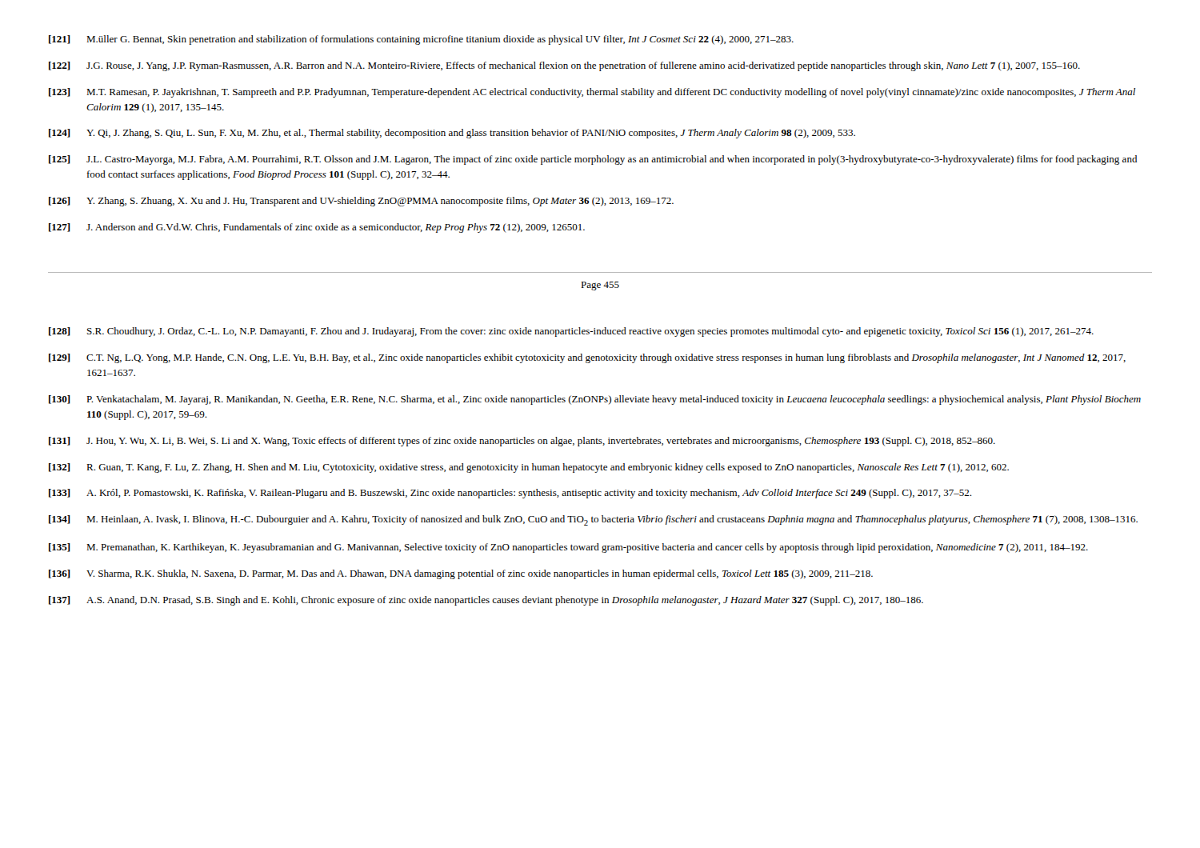[121] M.üller G. Bennat, Skin penetration and stabilization of formulations containing microfine titanium dioxide as physical UV filter, Int J Cosmet Sci 22 (4), 2000, 271–283.
[122] J.G. Rouse, J. Yang, J.P. Ryman-Rasmussen, A.R. Barron and N.A. Monteiro-Riviere, Effects of mechanical flexion on the penetration of fullerene amino acid-derivatized peptide nanoparticles through skin, Nano Lett 7 (1), 2007, 155–160.
[123] M.T. Ramesan, P. Jayakrishnan, T. Sampreeth and P.P. Pradyumnan, Temperature-dependent AC electrical conductivity, thermal stability and different DC conductivity modelling of novel poly(vinyl cinnamate)/zinc oxide nanocomposites, J Therm Anal Calorim 129 (1), 2017, 135–145.
[124] Y. Qi, J. Zhang, S. Qiu, L. Sun, F. Xu, M. Zhu, et al., Thermal stability, decomposition and glass transition behavior of PANI/NiO composites, J Therm Analy Calorim 98 (2), 2009, 533.
[125] J.L. Castro-Mayorga, M.J. Fabra, A.M. Pourrahimi, R.T. Olsson and J.M. Lagaron, The impact of zinc oxide particle morphology as an antimicrobial and when incorporated in poly(3-hydroxybutyrate-co-3-hydroxyvalerate) films for food packaging and food contact surfaces applications, Food Bioprod Process 101 (Suppl. C), 2017, 32–44.
[126] Y. Zhang, S. Zhuang, X. Xu and J. Hu, Transparent and UV-shielding ZnO@PMMA nanocomposite films, Opt Mater 36 (2), 2013, 169–172.
[127] J. Anderson and G.Vd.W. Chris, Fundamentals of zinc oxide as a semiconductor, Rep Prog Phys 72 (12), 2009, 126501.
Page 455
[128] S.R. Choudhury, J. Ordaz, C.-L. Lo, N.P. Damayanti, F. Zhou and J. Irudayaraj, From the cover: zinc oxide nanoparticles-induced reactive oxygen species promotes multimodal cyto- and epigenetic toxicity, Toxicol Sci 156 (1), 2017, 261–274.
[129] C.T. Ng, L.Q. Yong, M.P. Hande, C.N. Ong, L.E. Yu, B.H. Bay, et al., Zinc oxide nanoparticles exhibit cytotoxicity and genotoxicity through oxidative stress responses in human lung fibroblasts and Drosophila melanogaster, Int J Nanomed 12, 2017, 1621–1637.
[130] P. Venkatachalam, M. Jayaraj, R. Manikandan, N. Geetha, E.R. Rene, N.C. Sharma, et al., Zinc oxide nanoparticles (ZnONPs) alleviate heavy metal-induced toxicity in Leucaena leucocephala seedlings: a physiochemical analysis, Plant Physiol Biochem 110 (Suppl. C), 2017, 59–69.
[131] J. Hou, Y. Wu, X. Li, B. Wei, S. Li and X. Wang, Toxic effects of different types of zinc oxide nanoparticles on algae, plants, invertebrates, vertebrates and microorganisms, Chemosphere 193 (Suppl. C), 2018, 852–860.
[132] R. Guan, T. Kang, F. Lu, Z. Zhang, H. Shen and M. Liu, Cytotoxicity, oxidative stress, and genotoxicity in human hepatocyte and embryonic kidney cells exposed to ZnO nanoparticles, Nanoscale Res Lett 7 (1), 2012, 602.
[133] A. Król, P. Pomastowski, K. Rafińska, V. Railean-Plugaru and B. Buszewski, Zinc oxide nanoparticles: synthesis, antiseptic activity and toxicity mechanism, Adv Colloid Interface Sci 249 (Suppl. C), 2017, 37–52.
[134] M. Heinlaan, A. Ivask, I. Blinova, H.-C. Dubourguier and A. Kahru, Toxicity of nanosized and bulk ZnO, CuO and TiO2 to bacteria Vibrio fischeri and crustaceans Daphnia magna and Thamnocephalus platyurus, Chemosphere 71 (7), 2008, 1308–1316.
[135] M. Premanathan, K. Karthikeyan, K. Jeyasubramanian and G. Manivannan, Selective toxicity of ZnO nanoparticles toward gram-positive bacteria and cancer cells by apoptosis through lipid peroxidation, Nanomedicine 7 (2), 2011, 184–192.
[136] V. Sharma, R.K. Shukla, N. Saxena, D. Parmar, M. Das and A. Dhawan, DNA damaging potential of zinc oxide nanoparticles in human epidermal cells, Toxicol Lett 185 (3), 2009, 211–218.
[137] A.S. Anand, D.N. Prasad, S.B. Singh and E. Kohli, Chronic exposure of zinc oxide nanoparticles causes deviant phenotype in Drosophila melanogaster, J Hazard Mater 327 (Suppl. C), 2017, 180–186.